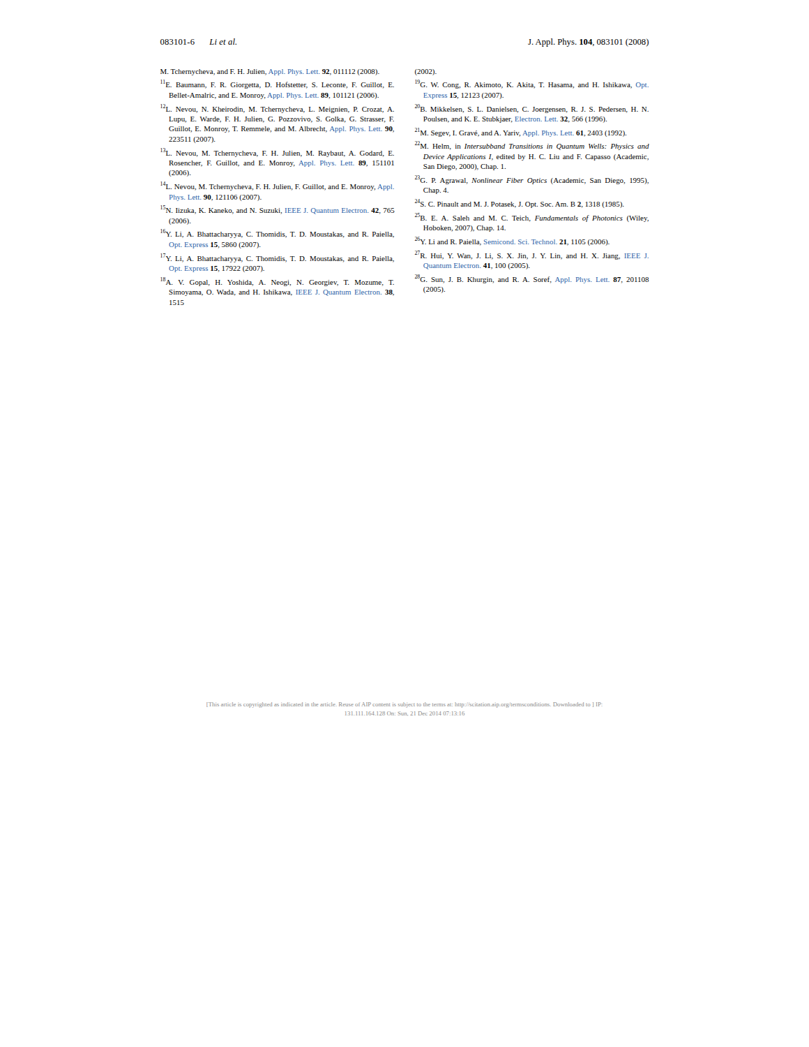083101-6 Li et al.
J. Appl. Phys. 104, 083101 (2008)
M. Tchernycheva, and F. H. Julien, Appl. Phys. Lett. 92, 011112 (2008).
11E. Baumann, F. R. Giorgetta, D. Hofstetter, S. Leconte, F. Guillot, E. Bellet-Amalric, and E. Monroy, Appl. Phys. Lett. 89, 101121 (2006).
12L. Nevou, N. Kheirodin, M. Tchernycheva, L. Meignien, P. Crozat, A. Lupu, E. Warde, F. H. Julien, G. Pozzovivo, S. Golka, G. Strasser, F. Guillot, E. Monroy, T. Remmele, and M. Albrecht, Appl. Phys. Lett. 90, 223511 (2007).
13L. Nevou, M. Tchernycheva, F. H. Julien, M. Raybaut, A. Godard, E. Rosencher, F. Guillot, and E. Monroy, Appl. Phys. Lett. 89, 151101 (2006).
14L. Nevou, M. Tchernycheva, F. H. Julien, F. Guillot, and E. Monroy, Appl. Phys. Lett. 90, 121106 (2007).
15N. Iizuka, K. Kaneko, and N. Suzuki, IEEE J. Quantum Electron. 42, 765 (2006).
16Y. Li, A. Bhattacharyya, C. Thomidis, T. D. Moustakas, and R. Paiella, Opt. Express 15, 5860 (2007).
17Y. Li, A. Bhattacharyya, C. Thomidis, T. D. Moustakas, and R. Paiella, Opt. Express 15, 17922 (2007).
18A. V. Gopal, H. Yoshida, A. Neogi, N. Georgiev, T. Mozume, T. Simoyama, O. Wada, and H. Ishikawa, IEEE J. Quantum Electron. 38, 1515
(2002).
19G. W. Cong, R. Akimoto, K. Akita, T. Hasama, and H. Ishikawa, Opt. Express 15, 12123 (2007).
20B. Mikkelsen, S. L. Danielsen, C. Joergensen, R. J. S. Pedersen, H. N. Poulsen, and K. E. Stubkjaer, Electron. Lett. 32, 566 (1996).
21M. Segev, I. Gravé, and A. Yariv, Appl. Phys. Lett. 61, 2403 (1992).
22M. Helm, in Intersubband Transitions in Quantum Wells: Physics and Device Applications I, edited by H. C. Liu and F. Capasso (Academic, San Diego, 2000), Chap. 1.
23G. P. Agrawal, Nonlinear Fiber Optics (Academic, San Diego, 1995), Chap. 4.
24S. C. Pinault and M. J. Potasek, J. Opt. Soc. Am. B 2, 1318 (1985).
25B. E. A. Saleh and M. C. Teich, Fundamentals of Photonics (Wiley, Hoboken, 2007), Chap. 14.
26Y. Li and R. Paiella, Semicond. Sci. Technol. 21, 1105 (2006).
27R. Hui, Y. Wan, J. Li, S. X. Jin, J. Y. Lin, and H. X. Jiang, IEEE J. Quantum Electron. 41, 100 (2005).
28G. Sun, J. B. Khurgin, and R. A. Soref, Appl. Phys. Lett. 87, 201108 (2005).
[This article is copyrighted as indicated in the article. Reuse of AIP content is subject to the terms at: http://scitation.aip.org/termsconditions. Downloaded to ] IP:
131.111.164.128 On: Sun, 21 Dec 2014 07:13:16